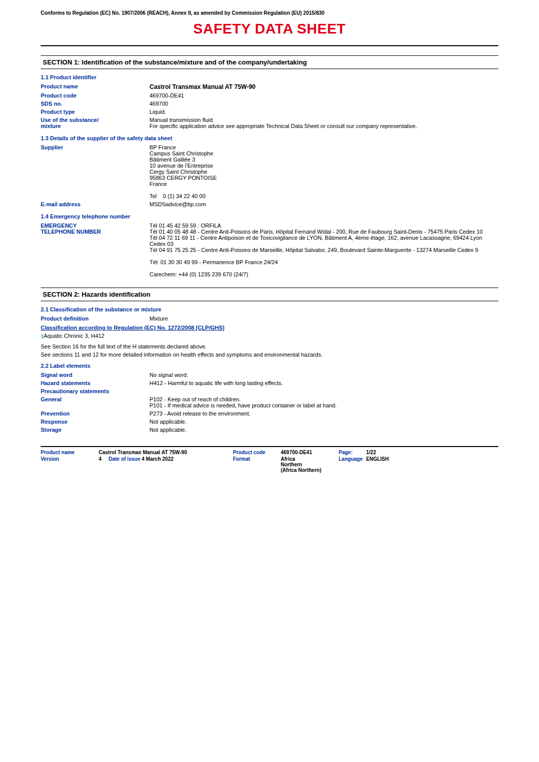Conforms to Regulation (EC) No. 1907/2006 (REACH), Annex II, as amended by Commission Regulation (EU) 2015/830
Castrol®
SAFETY DATA SHEET
SECTION 1: Identification of the substance/mixture and of the company/undertaking
1.1 Product identifier
| Product name | Castrol Transmax Manual AT 75W-90 |
| Product code | 469700-DE41 |
| SDS no. | 469700 |
| Product type | Liquid. |
| Use of the substance/ mixture | Manual transmission fluid For specific application advice see appropriate Technical Data Sheet or consult our company representative. |
1.3 Details of the supplier of the safety data sheet
| Supplier | BP France Campus Saint Christophe Bâtiment Galilée 3 10 avenue de l’Entreprise Cergy Saint Christophe 95863 CERGY PONTOISE France Tel 0 (1) 34 22 40 00 |
| E-mail address | MSDSadvice@bp.com |
1.4 Emergency telephone number
| EMERGENCY TELEPHONE NUMBER | Tél 01 45 42 59 59 : ORFILA Tél 01 40 05 48 48 - Centre Anti-Poisons de Paris, Hôpital Fernand Widal - 200, Rue de Faubourg Saint-Denis - 75475 Paris Cedex 10 Tél 04 72 11 69 11 - Centre Antipoison et de Toxicovigilance de LYON, Bâtiment A, 4ème étage, 162, avenue Lacassagne, 69424 Lyon Cedex 03 Tél 04 91 75 25 25 - Centre Anti-Poisons de Marseille, Hôpital Salvator, 249, Boulevard Sainte-Marguerite - 13274 Marseille Cedex 9 Tél: 01 30 30 49 99 - Permanence BP France 24/24 Carechem: +44 (0) 1235 239 670 (24/7) |
SECTION 2: Hazards identification
2.1 Classification of the substance or mixture
| Product definition | Mixture |
Classification according to Regulation (EC) No. 1272/2008 [CLP/GHS]
▮Aquatic Chronic 3, H412
See Section 16 for the full text of the H statements declared above.
See sections 11 and 12 for more detailed information on health effects and symptoms and environmental hazards.
2.2 Label elements
| Signal word | No signal word. |
| Hazard statements | H412 - Harmful to aquatic life with long lasting effects. |
| Precautionary statements | |
| General | P102 - Keep out of reach of children. P101 - If medical advice is needed, have product container or label at hand. |
| Prevention | P273 - Avoid release to the environment. |
| Response | Not applicable. |
| Storage | Not applicable. |
| Product name | Castrol Transmax Manual AT 75W-90 | Product code | 469700-DE41 | Page: | 1/22 |
| Version | 4 Date of issue 4 March 2022 | Format | Africa Northern (Africa Northern) | Language | ENGLISH |